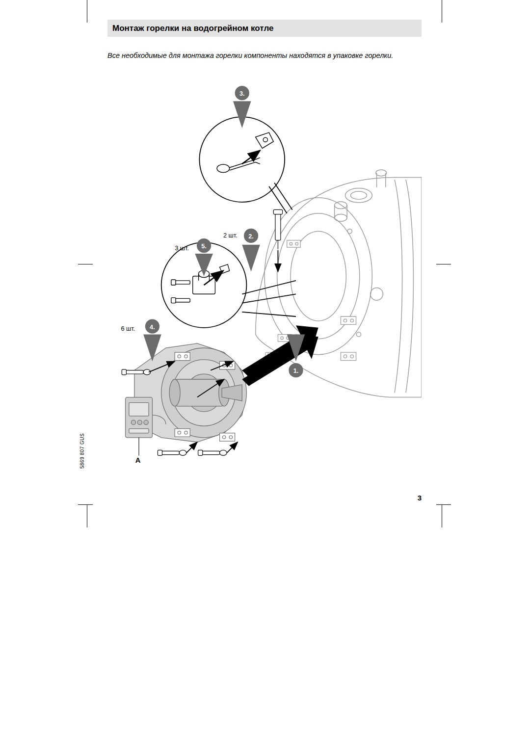Монтаж горелки на водогрейном котле
Все необходимые для монтажа горелки компоненты находятся в упаковке горелки.
A 1. 2. 2 шт. 3. 5. 3 шт. 4. 6 шт.
5869 807 GUS
3